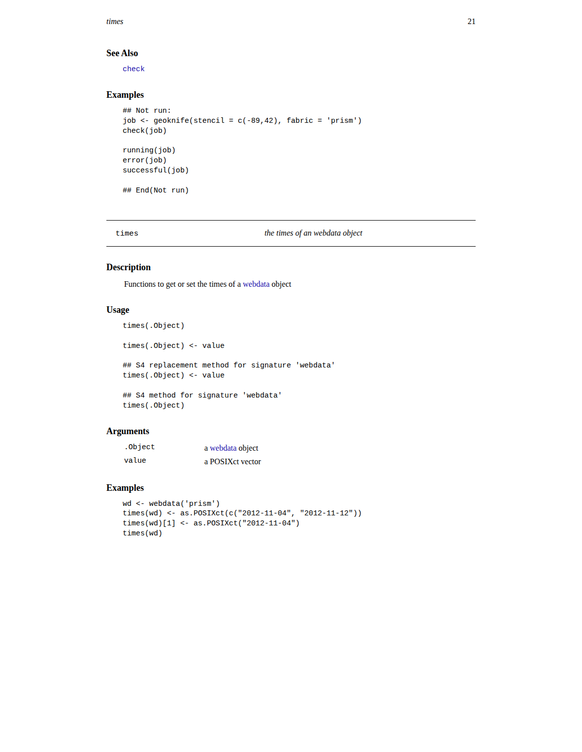times 21
See Also
check
Examples
## Not run:
job <- geoknife(stencil = c(-89,42), fabric = 'prism')
check(job)

running(job)
error(job)
successful(job)

## End(Not run)
times the times of an webdata object
Description
Functions to get or set the times of a webdata object
Usage
times(.Object)

times(.Object) <- value

## S4 replacement method for signature 'webdata'
times(.Object) <- value

## S4 method for signature 'webdata'
times(.Object)
Arguments
.Object
a webdata object
value
a POSIXct vector
Examples
wd <- webdata('prism')
times(wd) <- as.POSIXct(c("2012-11-04", "2012-11-12"))
times(wd)[1] <- as.POSIXct("2012-11-04")
times(wd)